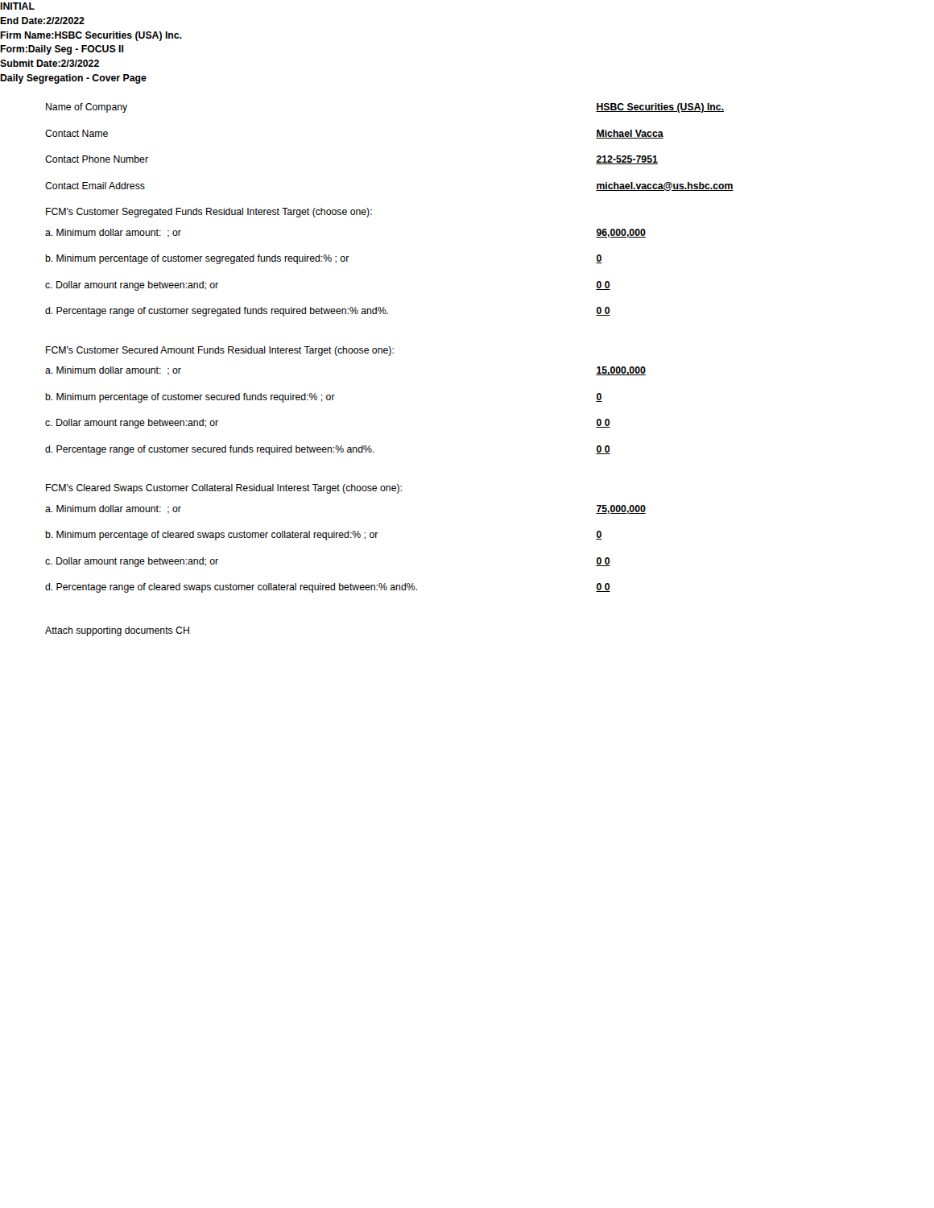INITIAL
End Date:2/2/2022
Firm Name:HSBC Securities (USA) Inc.
Form:Daily Seg - FOCUS II
Submit Date:2/3/2022
Daily Segregation - Cover Page
| Name of Company | HSBC Securities (USA) Inc. |
| Contact Name | Michael Vacca |
| Contact Phone Number | 212-525-7951 |
| Contact Email Address | michael.vacca@us.hsbc.com |
FCM's Customer Segregated Funds Residual Interest Target (choose one):
| a. Minimum dollar amount: ; or | 96,000,000 |
| b. Minimum percentage of customer segregated funds required:% ; or | 0 |
| c. Dollar amount range between:and; or | 0 0 |
| d. Percentage range of customer segregated funds required between:% and%. | 0 0 |
FCM's Customer Secured Amount Funds Residual Interest Target (choose one):
| a. Minimum dollar amount: ; or | 15,000,000 |
| b. Minimum percentage of customer secured funds required:% ; or | 0 |
| c. Dollar amount range between:and; or | 0 0 |
| d. Percentage range of customer secured funds required between:% and%. | 0 0 |
FCM's Cleared Swaps Customer Collateral Residual Interest Target (choose one):
| a. Minimum dollar amount: ; or | 75,000,000 |
| b. Minimum percentage of cleared swaps customer collateral required:% ; or | 0 |
| c. Dollar amount range between:and; or | 0 0 |
| d. Percentage range of cleared swaps customer collateral required between:% and%. | 0 0 |
Attach supporting documents CH
2